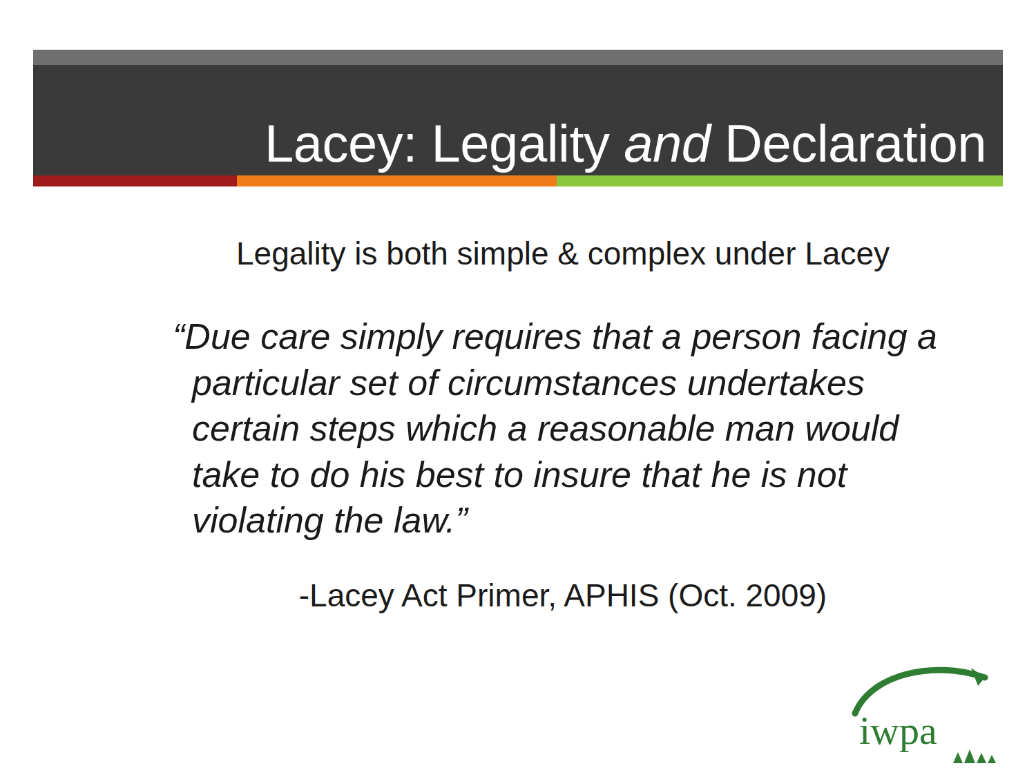Lacey: Legality and Declaration
Legality is both simple & complex under Lacey
“Due care simply requires that a person facing a particular set of circumstances undertakes certain steps which a reasonable man would take to do his best to insure that he is not violating the law.”
-Lacey Act Primer, APHIS (Oct. 2009)
iwpa